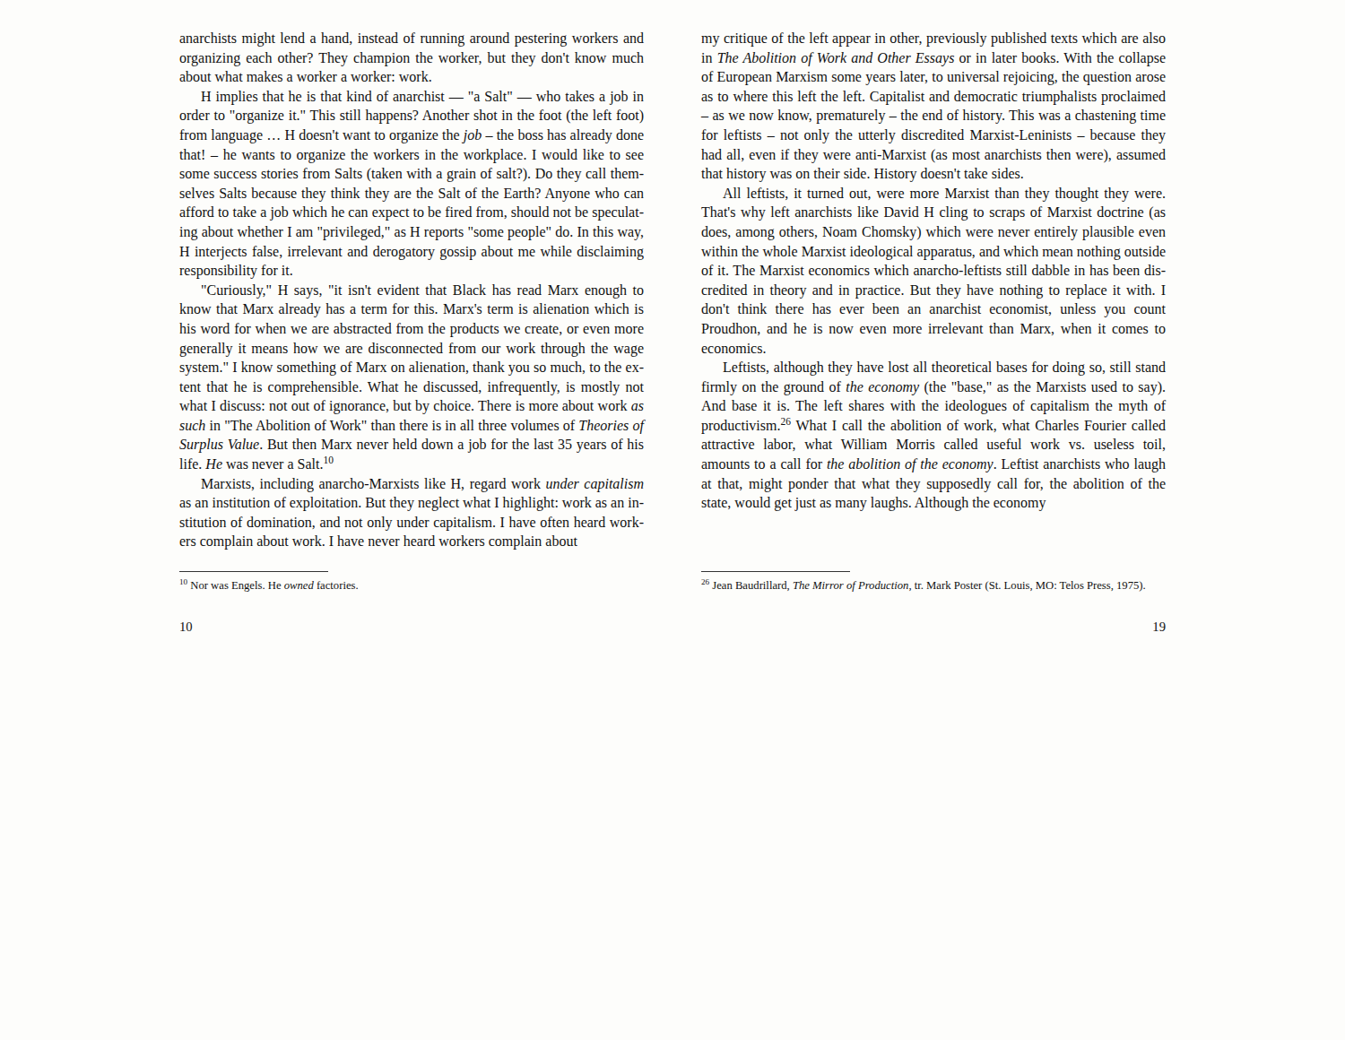anarchists might lend a hand, instead of running around pestering workers and organizing each other? They champion the worker, but they don't know much about what makes a worker a worker: work.
H implies that he is that kind of anarchist — "a Salt" — who takes a job in order to "organize it." This still happens? Another shot in the foot (the left foot) from language … H doesn't want to organize the job – the boss has already done that! – he wants to organize the workers in the workplace. I would like to see some success stories from Salts (taken with a grain of salt?). Do they call themselves Salts because they think they are the Salt of the Earth? Anyone who can afford to take a job which he can expect to be fired from, should not be speculating about whether I am "privileged," as H reports "some people" do. In this way, H interjects false, irrelevant and derogatory gossip about me while disclaiming responsibility for it.
"Curiously," H says, "it isn't evident that Black has read Marx enough to know that Marx already has a term for this. Marx's term is alienation which is his word for when we are abstracted from the products we create, or even more generally it means how we are disconnected from our work through the wage system." I know something of Marx on alienation, thank you so much, to the extent that he is comprehensible. What he discussed, infrequently, is mostly not what I discuss: not out of ignorance, but by choice. There is more about work as such in "The Abolition of Work" than there is in all three volumes of Theories of Surplus Value. But then Marx never held down a job for the last 35 years of his life. He was never a Salt.10
Marxists, including anarcho-Marxists like H, regard work under capitalism as an institution of exploitation. But they neglect what I highlight: work as an institution of domination, and not only under capitalism. I have often heard workers complain about work. I have never heard workers complain about
10 Nor was Engels. He owned factories.
10
my critique of the left appear in other, previously published texts which are also in The Abolition of Work and Other Essays or in later books. With the collapse of European Marxism some years later, to universal rejoicing, the question arose as to where this left the left. Capitalist and democratic triumphalists proclaimed – as we now know, prematurely – the end of history. This was a chastening time for leftists – not only the utterly discredited Marxist-Leninists – because they had all, even if they were anti-Marxist (as most anarchists then were), assumed that history was on their side. History doesn't take sides.
All leftists, it turned out, were more Marxist than they thought they were. That's why left anarchists like David H cling to scraps of Marxist doctrine (as does, among others, Noam Chomsky) which were never entirely plausible even within the whole Marxist ideological apparatus, and which mean nothing outside of it. The Marxist economics which anarcho-leftists still dabble in has been discredited in theory and in practice. But they have nothing to replace it with. I don't think there has ever been an anarchist economist, unless you count Proudhon, and he is now even more irrelevant than Marx, when it comes to economics.
Leftists, although they have lost all theoretical bases for doing so, still stand firmly on the ground of the economy (the "base," as the Marxists used to say). And base it is. The left shares with the ideologues of capitalism the myth of productivism.26 What I call the abolition of work, what Charles Fourier called attractive labor, what William Morris called useful work vs. useless toil, amounts to a call for the abolition of the economy. Leftist anarchists who laugh at that, might ponder that what they supposedly call for, the abolition of the state, would get just as many laughs. Although the economy
26 Jean Baudrillard, The Mirror of Production, tr. Mark Poster (St. Louis, MO: Telos Press, 1975).
19